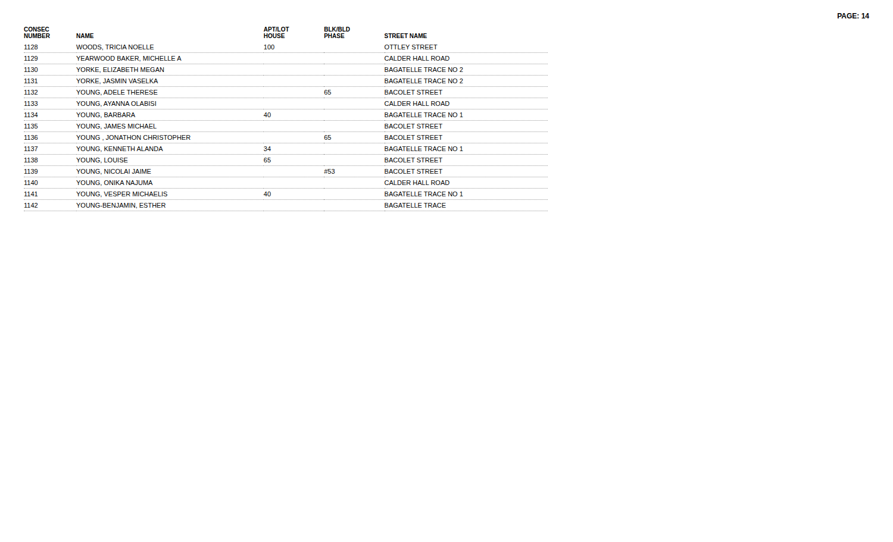PAGE: 14
| CONSEC NUMBER | NAME | APT/LOT HOUSE | BLK/BLD PHASE | STREET NAME |
| --- | --- | --- | --- | --- |
| 1128 | WOODS, TRICIA NOELLE | 100 | | OTTLEY STREET |
| 1129 | YEARWOOD BAKER, MICHELLE A | | | CALDER HALL ROAD |
| 1130 | YORKE, ELIZABETH MEGAN | | | BAGATELLE TRACE NO 2 |
| 1131 | YORKE, JASMIN VASELKA | | | BAGATELLE TRACE NO 2 |
| 1132 | YOUNG, ADELE THERESE | | 65 | BACOLET STREET |
| 1133 | YOUNG, AYANNA OLABISI | | | CALDER HALL ROAD |
| 1134 | YOUNG, BARBARA | 40 | | BAGATELLE TRACE NO 1 |
| 1135 | YOUNG, JAMES MICHAEL | | | BACOLET STREET |
| 1136 | YOUNG , JONATHON CHRISTOPHER | | 65 | BACOLET STREET |
| 1137 | YOUNG, KENNETH ALANDA | 34 | | BAGATELLE TRACE NO 1 |
| 1138 | YOUNG, LOUISE | 65 | | BACOLET STREET |
| 1139 | YOUNG, NICOLAI JAIME | | #53 | BACOLET STREET |
| 1140 | YOUNG, ONIKA NAJUMA | | | CALDER HALL ROAD |
| 1141 | YOUNG, VESPER MICHAELIS | 40 | | BAGATELLE TRACE NO 1 |
| 1142 | YOUNG-BENJAMIN, ESTHER | | | BAGATELLE TRACE |